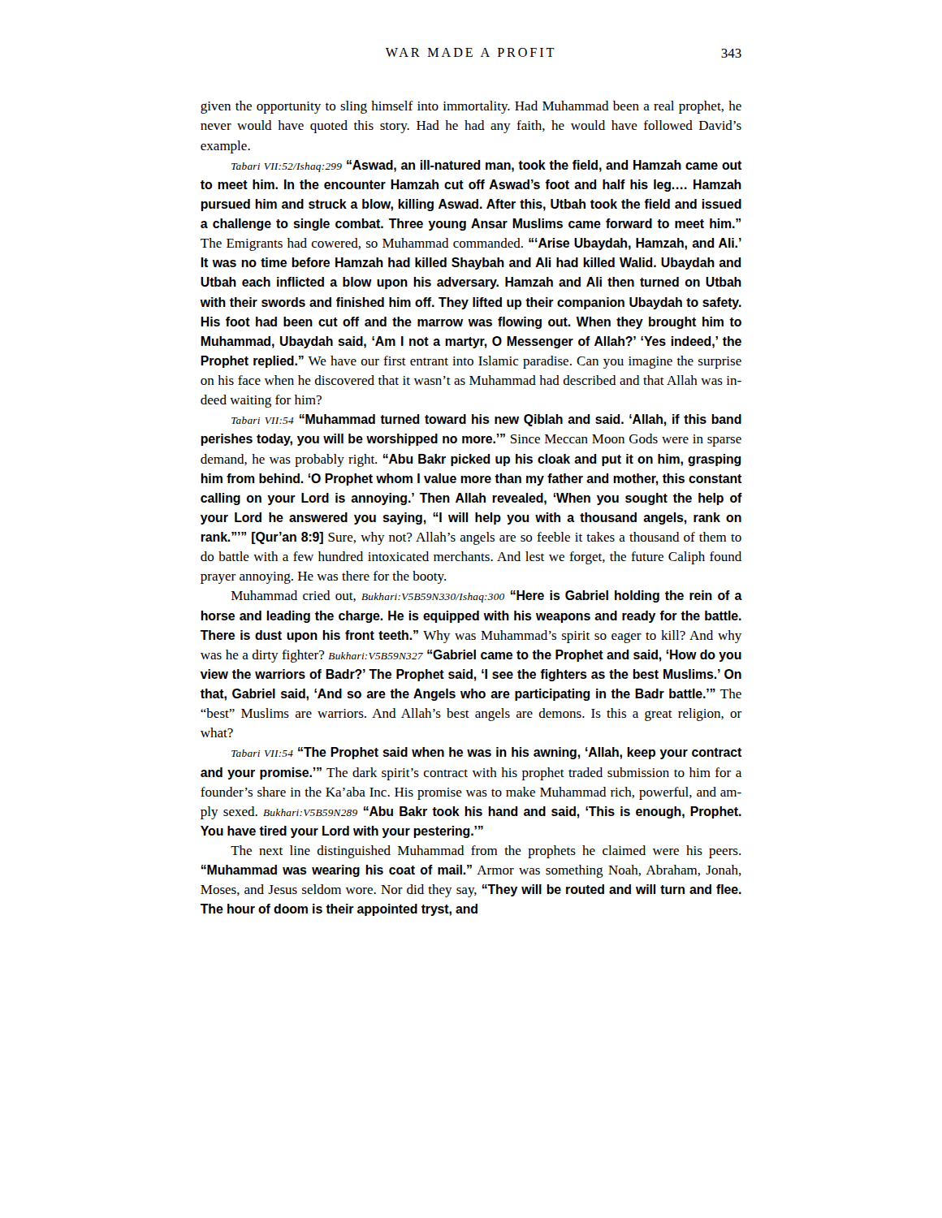War Made a Profit 343
given the opportunity to sling himself into immortality. Had Muhammad been a real prophet, he never would have quoted this story. Had he had any faith, he would have followed David’s example.
Tabari VII:52/Ishaq:299 “Aswad, an ill-natured man, took the field, and Hamzah came out to meet him. In the encounter Hamzah cut off Aswad’s foot and half his leg.… Hamzah pursued him and struck a blow, killing Aswad. After this, Utbah took the field and issued a challenge to single combat. Three young Ansar Muslims came forward to meet him.” The Emigrants had cowered, so Muhammad commanded. “‘Arise Ubaydah, Hamzah, and Ali.’ It was no time before Hamzah had killed Shaybah and Ali had killed Walid. Ubaydah and Utbah each inflicted a blow upon his adversary. Hamzah and Ali then turned on Utbah with their swords and finished him off. They lifted up their companion Ubaydah to safety. His foot had been cut off and the marrow was flowing out. When they brought him to Muhammad, Ubaydah said, ‘Am I not a martyr, O Messenger of Allah?’ ‘Yes indeed,’ the Prophet replied.” We have our first entrant into Islamic paradise. Can you imagine the surprise on his face when he discovered that it wasn’t as Muhammad had described and that Allah was indeed waiting for him?
Tabari VII:54 “Muhammad turned toward his new Qiblah and said. ‘Allah, if this band perishes today, you will be worshipped no more.’” Since Meccan Moon Gods were in sparse demand, he was probably right. “Abu Bakr picked up his cloak and put it on him, grasping him from behind. ‘O Prophet whom I value more than my father and mother, this constant calling on your Lord is annoying.’ Then Allah revealed, ‘When you sought the help of your Lord he answered you saying, “I will help you with a thousand angels, rank on rank.”’” [Qur’an 8:9] Sure, why not? Allah’s angels are so feeble it takes a thousand of them to do battle with a few hundred intoxicated merchants. And lest we forget, the future Caliph found prayer annoying. He was there for the booty.
Muhammad cried out, Bukhari:V5B59N330/Ishaq:300 “Here is Gabriel holding the rein of a horse and leading the charge. He is equipped with his weapons and ready for the battle. There is dust upon his front teeth.” Why was Muhammad’s spirit so eager to kill? And why was he a dirty fighter? Bukhari:V5B59N327 “Gabriel came to the Prophet and said, ‘How do you view the warriors of Badr?’ The Prophet said, ‘I see the fighters as the best Muslims.’ On that, Gabriel said, ‘And so are the Angels who are participating in the Badr battle.’” The “best” Muslims are warriors. And Allah’s best angels are demons. Is this a great religion, or what?
Tabari VII:54 “The Prophet said when he was in his awning, ‘Allah, keep your contract and your promise.’” The dark spirit’s contract with his prophet traded submission to him for a founder’s share in the Ka’aba Inc. His promise was to make Muhammad rich, powerful, and amply sexed. Bukhari:V5B59N289 “Abu Bakr took his hand and said, ‘This is enough, Prophet. You have tired your Lord with your pestering.’”
The next line distinguished Muhammad from the prophets he claimed were his peers. “Muhammad was wearing his coat of mail.” Armor was something Noah, Abraham, Jonah, Moses, and Jesus seldom wore. Nor did they say, “They will be routed and will turn and flee. The hour of doom is their appointed tryst, and